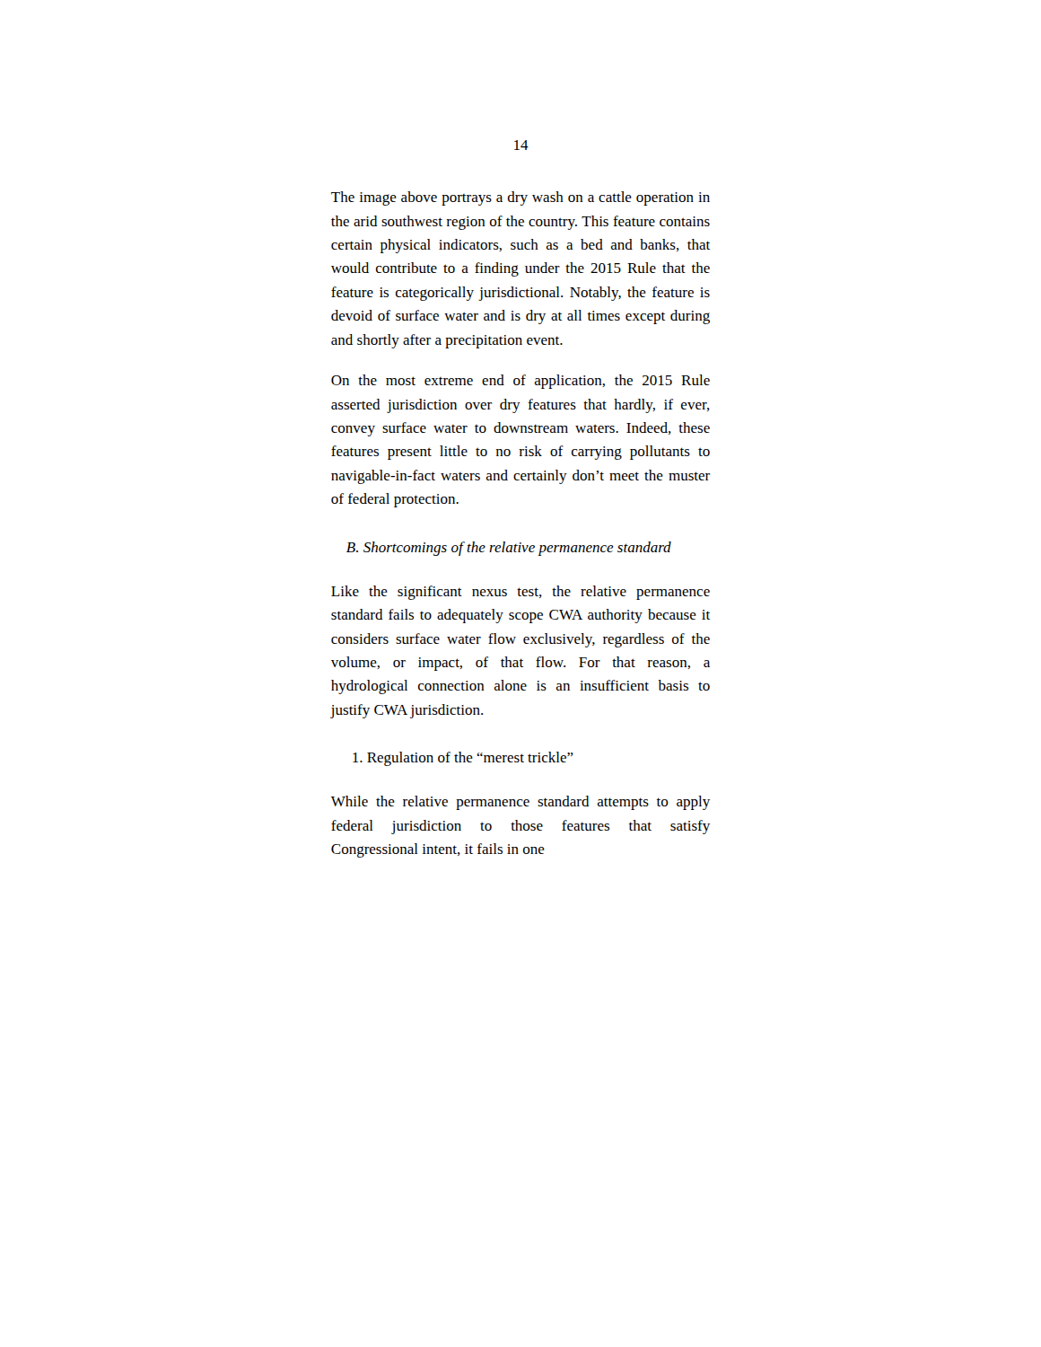14
The image above portrays a dry wash on a cattle operation in the arid southwest region of the country. This feature contains certain physical indicators, such as a bed and banks, that would contribute to a finding under the 2015 Rule that the feature is categorically jurisdictional. Notably, the feature is devoid of surface water and is dry at all times except during and shortly after a precipitation event.
On the most extreme end of application, the 2015 Rule asserted jurisdiction over dry features that hardly, if ever, convey surface water to downstream waters. Indeed, these features present little to no risk of carrying pollutants to navigable-in-fact waters and certainly don’t meet the muster of federal protection.
B. Shortcomings of the relative permanence standard
Like the significant nexus test, the relative permanence standard fails to adequately scope CWA authority because it considers surface water flow exclusively, regardless of the volume, or impact, of that flow. For that reason, a hydrological connection alone is an insufficient basis to justify CWA jurisdiction.
1. Regulation of the “merest trickle”
While the relative permanence standard attempts to apply federal jurisdiction to those features that satisfy Congressional intent, it fails in one